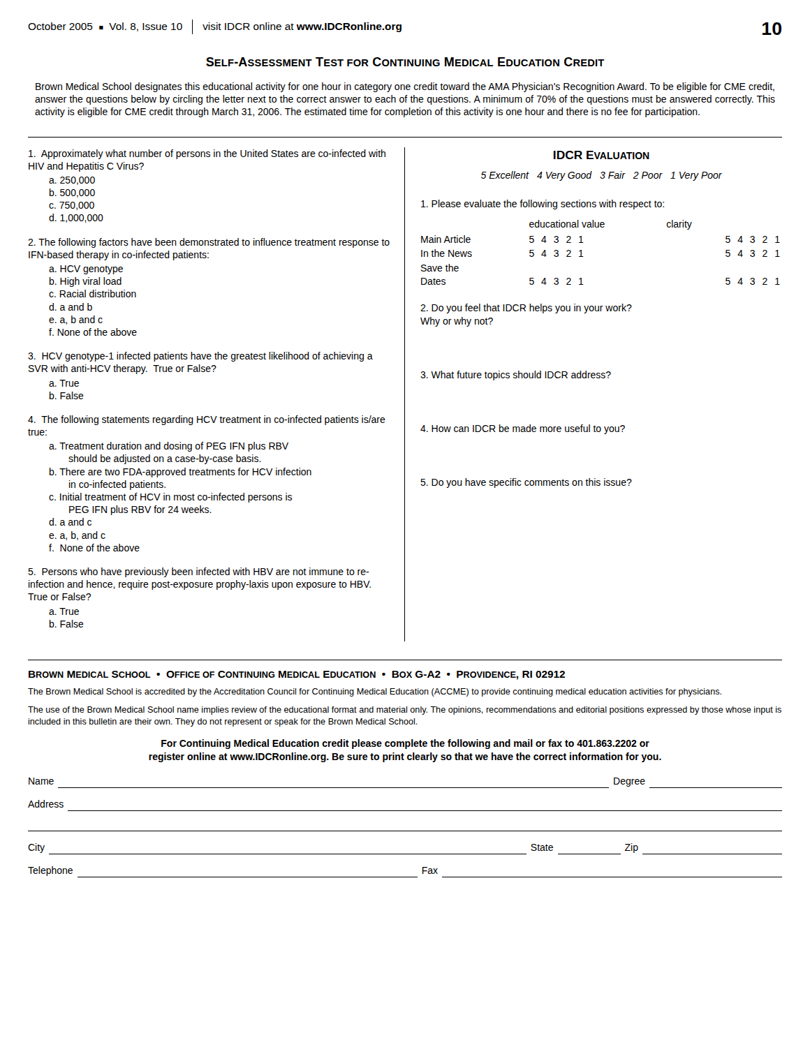October 2005 ■ Vol. 8, Issue 10
visit IDCR online at www.IDCRonline.org
10
SELF-ASSESSMENT TEST FOR CONTINUING MEDICAL EDUCATION CREDIT
Brown Medical School designates this educational activity for one hour in category one credit toward the AMA Physician's Recognition Award. To be eligible for CME credit, answer the questions below by circling the letter next to the correct answer to each of the questions. A minimum of 70% of the questions must be answered correctly. This activity is eligible for CME credit through March 31, 2006. The estimated time for completion of this activity is one hour and there is no fee for participation.
1. Approximately what number of persons in the United States are co-infected with HIV and Hepatitis C Virus?
a. 250,000
b. 500,000
c. 750,000
d. 1,000,000
2. The following factors have been demonstrated to influence treatment response to IFN-based therapy in co-infected patients:
a. HCV genotype
b. High viral load
c. Racial distribution
d. a and b
e. a, b and c
f. None of the above
3. HCV genotype-1 infected patients have the greatest likelihood of achieving a SVR with anti-HCV therapy. True or False?
a. True
b. False
4. The following statements regarding HCV treatment in co-infected patients is/are true:
a. Treatment duration and dosing of PEG IFN plus RBVshould be adjusted on a case-by-case basis.
b. There are two FDA-approved treatments for HCV infectionin co-infected patients.
c. Initial treatment of HCV in most co-infected persons isPEG IFN plus RBV for 24 weeks.
d. a and c
e. a, b, and c
f. None of the above
5. Persons who have previously been infected with HBV are not immune to re-infection and hence, require post-exposure prophy-laxis upon exposure to HBV. True or False?
a. True
b. False
IDCR EVALUATION
5 Excellent 4 Very Good 3 Fair 2 Poor 1 Very Poor
1. Please evaluate the following sections with respect to:
| | educational value | clarity |
| --- | --- | --- |
| Main Article | 5 4 3 2 1 | 5 4 3 2 1 |
| In the News | 5 4 3 2 1 | 5 4 3 2 1 |
| Save the Dates | 5 4 3 2 1 | 5 4 3 2 1 |
2. Do you feel that IDCR helps you in your work?
Why or why not?
3. What future topics should IDCR address?
4. How can IDCR be made more useful to you?
5. Do you have specific comments on this issue?
BROWN MEDICAL SCHOOL • OFFICE OF CONTINUING MEDICAL EDUCATION • BOX G-A2 • PROVIDENCE, RI 02912
The Brown Medical School is accredited by the Accreditation Council for Continuing Medical Education (ACCME) to provide continuing medical education activities for physicians.
The use of the Brown Medical School name implies review of the educational format and material only. The opinions, recommendations and editorial positions expressed by those whose input is included in this bulletin are their own. They do not represent or speak for the Brown Medical School.
For Continuing Medical Education credit please complete the following and mail or fax to 401.863.2202 or
register online at www.IDCRonline.org. Be sure to print clearly so that we have the correct information for you.
Name Degree
Address
City State Zip
Telephone Fax